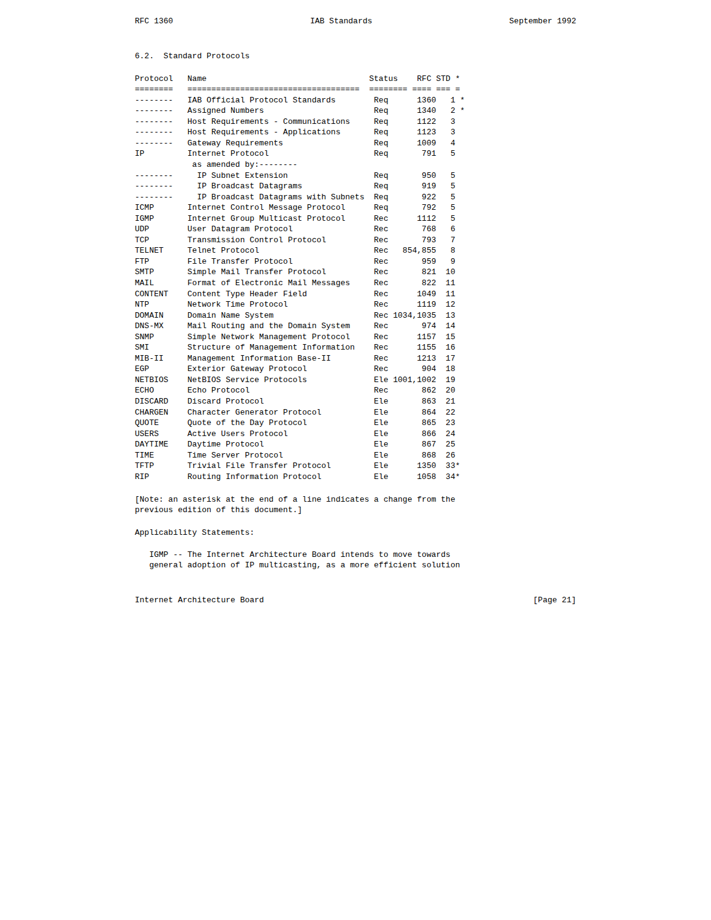RFC 1360 IAB Standards September 1992
6.2. Standard Protocols
Protocol   Name                                  Status    RFC STD *
========   ====================================  ======== ==== === =
--------   IAB Official Protocol Standards        Req      1360   1 *
--------   Assigned Numbers                       Req      1340   2 *
--------   Host Requirements - Communications     Req      1122   3
--------   Host Requirements - Applications       Req      1123   3
--------   Gateway Requirements                   Req      1009   4
IP         Internet Protocol                      Req       791   5
            as amended by:--------
--------     IP Subnet Extension                  Req       950   5
--------     IP Broadcast Datagrams               Req       919   5
--------     IP Broadcast Datagrams with Subnets  Req       922   5
ICMP       Internet Control Message Protocol      Req       792   5
IGMP       Internet Group Multicast Protocol      Rec      1112   5
UDP        User Datagram Protocol                 Rec       768   6
TCP        Transmission Control Protocol          Rec       793   7
TELNET     Telnet Protocol                        Rec   854,855   8
FTP        File Transfer Protocol                 Rec       959   9
SMTP       Simple Mail Transfer Protocol          Rec       821  10
MAIL       Format of Electronic Mail Messages     Rec       822  11
CONTENT    Content Type Header Field              Rec      1049  11
NTP        Network Time Protocol                  Rec      1119  12
DOMAIN     Domain Name System                     Rec 1034,1035  13
DNS-MX     Mail Routing and the Domain System     Rec       974  14
SNMP       Simple Network Management Protocol     Rec      1157  15
SMI        Structure of Management Information    Rec      1155  16
MIB-II     Management Information Base-II         Rec      1213  17
EGP        Exterior Gateway Protocol              Rec       904  18
NETBIOS    NetBIOS Service Protocols              Ele 1001,1002  19
ECHO       Echo Protocol                          Rec       862  20
DISCARD    Discard Protocol                       Ele       863  21
CHARGEN    Character Generator Protocol           Ele       864  22
QUOTE      Quote of the Day Protocol              Ele       865  23
USERS      Active Users Protocol                  Ele       866  24
DAYTIME    Daytime Protocol                       Ele       867  25
TIME       Time Server Protocol                   Ele       868  26
TFTP       Trivial File Transfer Protocol         Ele      1350  33*
RIP        Routing Information Protocol           Ele      1058  34*
[Note: an asterisk at the end of a line indicates a change from the
previous edition of this document.]
Applicability Statements:

   IGMP -- The Internet Architecture Board intends to move towards
   general adoption of IP multicasting, as a more efficient solution
Internet Architecture Board [Page 21]